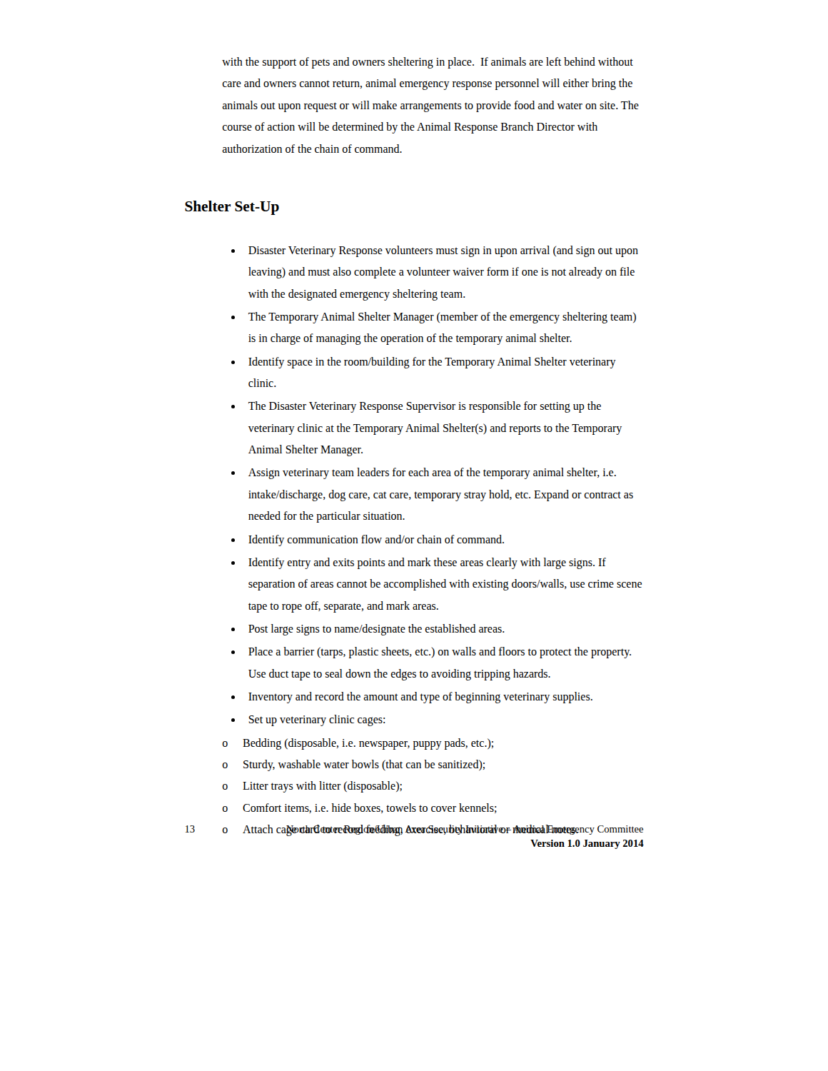with the support of pets and owners sheltering in place. If animals are left behind without care and owners cannot return, animal emergency response personnel will either bring the animals out upon request or will make arrangements to provide food and water on site. The course of action will be determined by the Animal Response Branch Director with authorization of the chain of command.
Shelter Set-Up
Disaster Veterinary Response volunteers must sign in upon arrival (and sign out upon leaving) and must also complete a volunteer waiver form if one is not already on file with the designated emergency sheltering team.
The Temporary Animal Shelter Manager (member of the emergency sheltering team) is in charge of managing the operation of the temporary animal shelter.
Identify space in the room/building for the Temporary Animal Shelter veterinary clinic.
The Disaster Veterinary Response Supervisor is responsible for setting up the veterinary clinic at the Temporary Animal Shelter(s) and reports to the Temporary Animal Shelter Manager.
Assign veterinary team leaders for each area of the temporary animal shelter, i.e. intake/discharge, dog care, cat care, temporary stray hold, etc. Expand or contract as needed for the particular situation.
Identify communication flow and/or chain of command.
Identify entry and exits points and mark these areas clearly with large signs. If separation of areas cannot be accomplished with existing doors/walls, use crime scene tape to rope off, separate, and mark areas.
Post large signs to name/designate the established areas.
Place a barrier (tarps, plastic sheets, etc.) on walls and floors to protect the property. Use duct tape to seal down the edges to avoiding tripping hazards.
Inventory and record the amount and type of beginning veterinary supplies.
Set up veterinary clinic cages:
Bedding (disposable, i.e. newspaper, puppy pads, etc.);
Sturdy, washable water bowls (that can be sanitized);
Litter trays with litter (disposable);
Comfort items, i.e. hide boxes, towels to cover kennels;
Attach cage card to record feeding, exercise, behavioral or medical notes.
13
North Center Region/Urban Area Security Initiative – Animal Emergency Committee
Version 1.0 January 2014